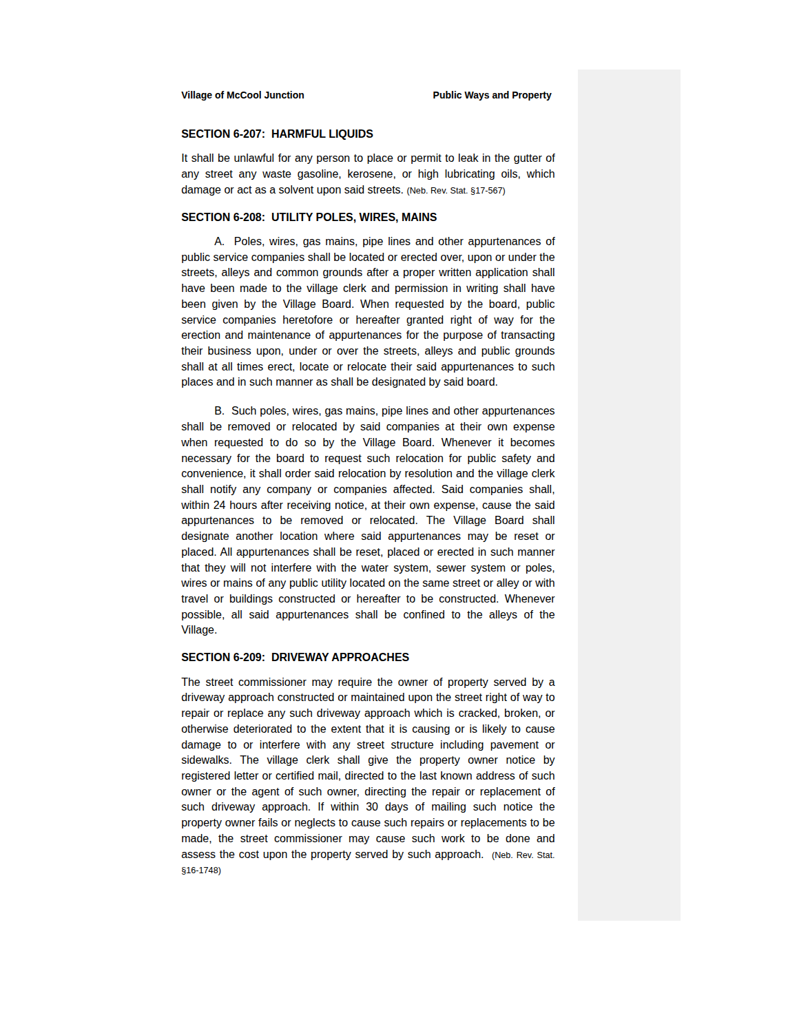Village of McCool Junction
Public Ways and Property
Section 6-207: Harmful Liquids
It shall be unlawful for any person to place or permit to leak in the gutter of any street any waste gasoline, kerosene, or high lubricating oils, which damage or act as a solvent upon said streets. (Neb. Rev. Stat. §17-567)
Section 6-208: Utility Poles, Wires, Mains
A. Poles, wires, gas mains, pipe lines and other appurtenances of public service companies shall be located or erected over, upon or under the streets, alleys and common grounds after a proper written application shall have been made to the village clerk and permission in writing shall have been given by the Village Board. When requested by the board, public service companies heretofore or hereafter granted right of way for the erection and maintenance of appurtenances for the purpose of transacting their business upon, under or over the streets, alleys and public grounds shall at all times erect, locate or relocate their said appurtenances to such places and in such manner as shall be designated by said board.
B. Such poles, wires, gas mains, pipe lines and other appurtenances shall be removed or relocated by said companies at their own expense when requested to do so by the Village Board. Whenever it becomes necessary for the board to request such relocation for public safety and convenience, it shall order said relocation by resolution and the village clerk shall notify any company or companies affected. Said companies shall, within 24 hours after receiving notice, at their own expense, cause the said appurtenances to be removed or relocated. The Village Board shall designate another location where said appurtenances may be reset or placed. All appurtenances shall be reset, placed or erected in such manner that they will not interfere with the water system, sewer system or poles, wires or mains of any public utility located on the same street or alley or with travel or buildings constructed or hereafter to be constructed. Whenever possible, all said appurtenances shall be confined to the alleys of the Village.
Section 6-209: Driveway Approaches
The street commissioner may require the owner of property served by a driveway approach constructed or maintained upon the street right of way to repair or replace any such driveway approach which is cracked, broken, or otherwise deteriorated to the extent that it is causing or is likely to cause damage to or interfere with any street structure including pavement or sidewalks. The village clerk shall give the property owner notice by registered letter or certified mail, directed to the last known address of such owner or the agent of such owner, directing the repair or replacement of such driveway approach. If within 30 days of mailing such notice the property owner fails or neglects to cause such repairs or replacements to be made, the street commissioner may cause such work to be done and assess the cost upon the property served by such approach. (Neb. Rev. Stat. §16-1748)